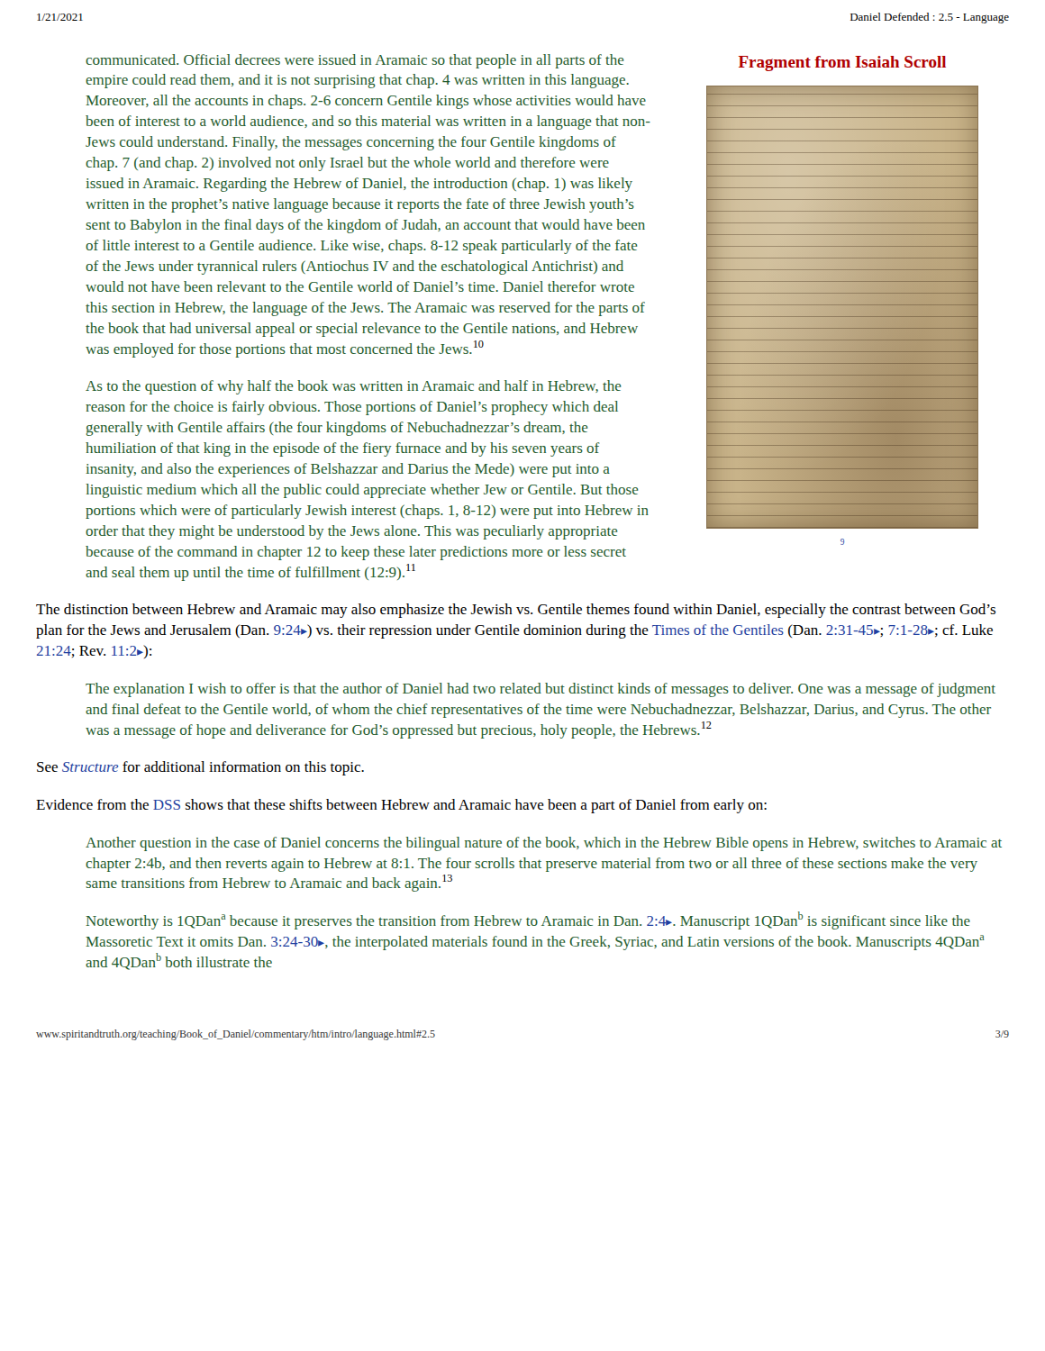1/21/2021
Daniel Defended : 2.5 - Language
Fragment from Isaiah Scroll
9
communicated. Official decrees were issued in Aramaic so that people in all parts of the empire could read them, and it is not surprising that chap. 4 was written in this language. Moreover, all the accounts in chaps. 2-6 concern Gentile kings whose activities would have been of interest to a world audience, and so this material was written in a language that non-Jews could understand. Finally, the messages concerning the four Gentile kingdoms of chap. 7 (and chap. 2) involved not only Israel but the whole world and therefore were issued in Aramaic. Regarding the Hebrew of Daniel, the introduction (chap. 1) was likely written in the prophet’s native language because it reports the fate of three Jewish youth’s sent to Babylon in the final days of the kingdom of Judah, an account that would have been of little interest to a Gentile audience. Like wise, chaps. 8-12 speak particularly of the fate of the Jews under tyrannical rulers (Antiochus IV and the eschatological Antichrist) and would not have been relevant to the Gentile world of Daniel’s time. Daniel therefor wrote this section in Hebrew, the language of the Jews. The Aramaic was reserved for the parts of the book that had universal appeal or special relevance to the Gentile nations, and Hebrew was employed for those portions that most concerned the Jews.10
As to the question of why half the book was written in Aramaic and half in Hebrew, the reason for the choice is fairly obvious. Those portions of Daniel’s prophecy which deal generally with Gentile affairs (the four kingdoms of Nebuchadnezzar’s dream, the humiliation of that king in the episode of the fiery furnace and by his seven years of insanity, and also the experiences of Belshazzar and Darius the Mede) were put into a linguistic medium which all the public could appreciate whether Jew or Gentile. But those portions which were of particularly Jewish interest (chaps. 1, 8-12) were put into Hebrew in order that they might be understood by the Jews alone. This was peculiarly appropriate because of the command in chapter 12 to keep these later predictions more or less secret and seal them up until the time of fulfillment (12:9).11
The distinction between Hebrew and Aramaic may also emphasize the Jewish vs. Gentile themes found within Daniel, especially the contrast between God’s plan for the Jews and Jerusalem (Dan. 9:24▸) vs. their repression under Gentile dominion during the Times of the Gentiles (Dan. 2:31-45▸; 7:1-28▸; cf. Luke 21:24; Rev. 11:2▸):
The explanation I wish to offer is that the author of Daniel had two related but distinct kinds of messages to deliver. One was a message of judgment and final defeat to the Gentile world, of whom the chief representatives of the time were Nebuchadnezzar, Belshazzar, Darius, and Cyrus. The other was a message of hope and deliverance for God’s oppressed but precious, holy people, the Hebrews.12
See Structure for additional information on this topic.
Evidence from the DSS shows that these shifts between Hebrew and Aramaic have been a part of Daniel from early on:
Another question in the case of Daniel concerns the bilingual nature of the book, which in the Hebrew Bible opens in Hebrew, switches to Aramaic at chapter 2:4b, and then reverts again to Hebrew at 8:1. The four scrolls that preserve material from two or all three of these sections make the very same transitions from Hebrew to Aramaic and back again.13
Noteworthy is 1QDana because it preserves the transition from Hebrew to Aramaic in Dan. 2:4▸. Manuscript 1QDanb is significant since like the Massoretic Text it omits Dan. 3:24-30▸, the interpolated materials found in the Greek, Syriac, and Latin versions of the book. Manuscripts 4QDana and 4QDanb both illustrate the
www.spiritandtruth.org/teaching/Book_of_Daniel/commentary/htm/intro/language.html#2.5
3/9